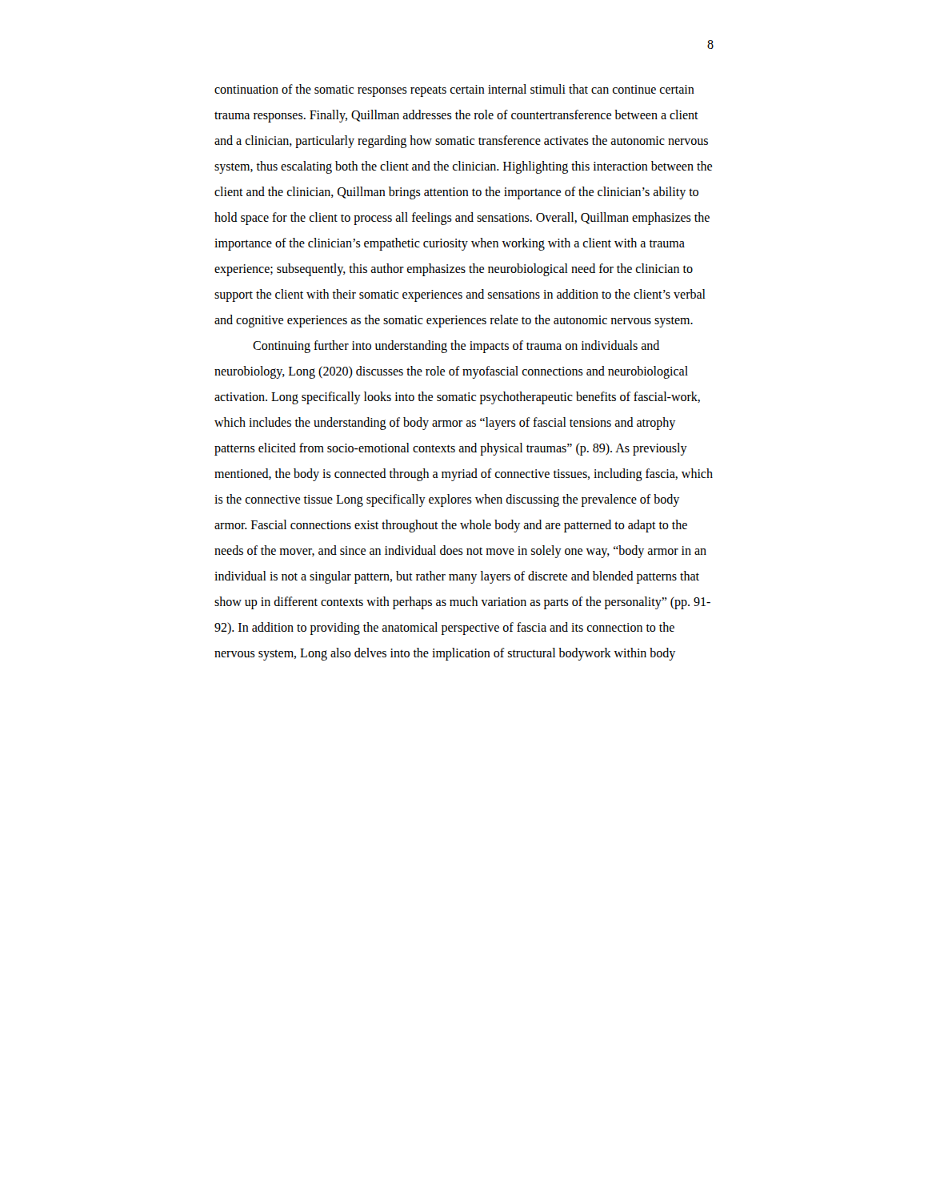8
continuation of the somatic responses repeats certain internal stimuli that can continue certain trauma responses. Finally, Quillman addresses the role of countertransference between a client and a clinician, particularly regarding how somatic transference activates the autonomic nervous system, thus escalating both the client and the clinician. Highlighting this interaction between the client and the clinician, Quillman brings attention to the importance of the clinician’s ability to hold space for the client to process all feelings and sensations. Overall, Quillman emphasizes the importance of the clinician’s empathetic curiosity when working with a client with a trauma experience; subsequently, this author emphasizes the neurobiological need for the clinician to support the client with their somatic experiences and sensations in addition to the client’s verbal and cognitive experiences as the somatic experiences relate to the autonomic nervous system.
Continuing further into understanding the impacts of trauma on individuals and neurobiology, Long (2020) discusses the role of myofascial connections and neurobiological activation. Long specifically looks into the somatic psychotherapeutic benefits of fascial-work, which includes the understanding of body armor as “layers of fascial tensions and atrophy patterns elicited from socio-emotional contexts and physical traumas” (p. 89). As previously mentioned, the body is connected through a myriad of connective tissues, including fascia, which is the connective tissue Long specifically explores when discussing the prevalence of body armor. Fascial connections exist throughout the whole body and are patterned to adapt to the needs of the mover, and since an individual does not move in solely one way, “body armor in an individual is not a singular pattern, but rather many layers of discrete and blended patterns that show up in different contexts with perhaps as much variation as parts of the personality” (pp. 91-92). In addition to providing the anatomical perspective of fascia and its connection to the nervous system, Long also delves into the implication of structural bodywork within body